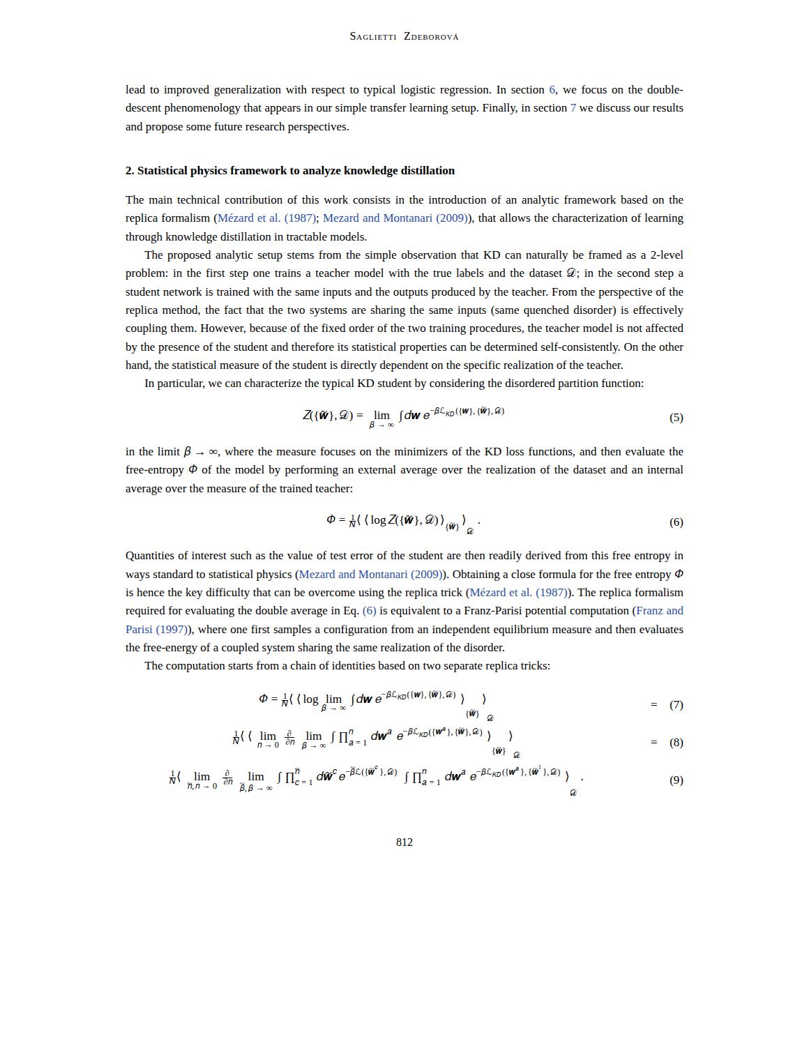Saglietti Zdeborová
lead to improved generalization with respect to typical logistic regression. In section 6, we focus on the double-descent phenomenology that appears in our simple transfer learning setup. Finally, in section 7 we discuss our results and propose some future research perspectives.
2. Statistical physics framework to analyze knowledge distillation
The main technical contribution of this work consists in the introduction of an analytic framework based on the replica formalism (Mézard et al. (1987); Mezard and Montanari (2009)), that allows the characterization of learning through knowledge distillation in tractable models.
The proposed analytic setup stems from the simple observation that KD can naturally be framed as a 2-level problem: in the first step one trains a teacher model with the true labels and the dataset 𝒟; in the second step a student network is trained with the same inputs and the outputs produced by the teacher. From the perspective of the replica method, the fact that the two systems are sharing the same inputs (same quenched disorder) is effectively coupling them. However, because of the fixed order of the two training procedures, the teacher model is not affected by the presence of the student and therefore its statistical properties can be determined self-consistently. On the other hand, the statistical measure of the student is directly dependent on the specific realization of the teacher.
In particular, we can characterize the typical KD student by considering the disordered partition function:
Z({𝒘~},𝒟) = lim β→∞ ∫d𝒘 e −βℒKD({𝒘},{𝒘~},𝒟) (5)
in the limit β→∞, where the measure focuses on the minimizers of the KD loss functions, and then evaluate the free-entropy Φ of the model by performing an external average over the realization of the dataset and an internal average over the measure of the trained teacher:
Φ= 1N ⟨ ⟨ logZ({𝒘~},𝒟) ⟩ {𝒘~} ⟩ 𝒟 . (6)
Quantities of interest such as the value of test error of the student are then readily derived from this free entropy in ways standard to statistical physics (Mezard and Montanari (2009)). Obtaining a close formula for the free entropy Φ is hence the key difficulty that can be overcome using the replica trick (Mézard et al. (1987)). The replica formalism required for evaluating the double average in Eq. (6) is equivalent to a Franz-Parisi potential computation (Franz and Parisi (1997)), where one first samples a configuration from an independent equilibrium measure and then evaluates the free-energy of a coupled system sharing the same realization of the disorder.
The computation starts from a chain of identities based on two separate replica tricks:
Φ= 1N ⟨ ⟨ log lim β→∞ ∫d𝒘 e −βℒKD({𝒘},{𝒘~},𝒟) ⟩ {𝒘~} ⟩ 𝒟
=(7)
1N ⟨ ⟨ lim n→0 ∂∂n lim β→∞ ∫ ∏ a=1 n d𝒘a e −βℒKD({𝒘a},{𝒘~},𝒟) ⟩ {𝒘~} ⟩ 𝒟
=(8)
1N ⟨ lim n~,n→0 ∂∂n lim β~,β→∞ ∫ ∏ c=1 n~ d𝒘~c e −β~ℒ({𝒘~c},𝒟) ∫ ∏ a=1 n d𝒘a e −βℒKD({𝒘a},{𝒘~1},𝒟) ⟩ 𝒟 .
(9)
812